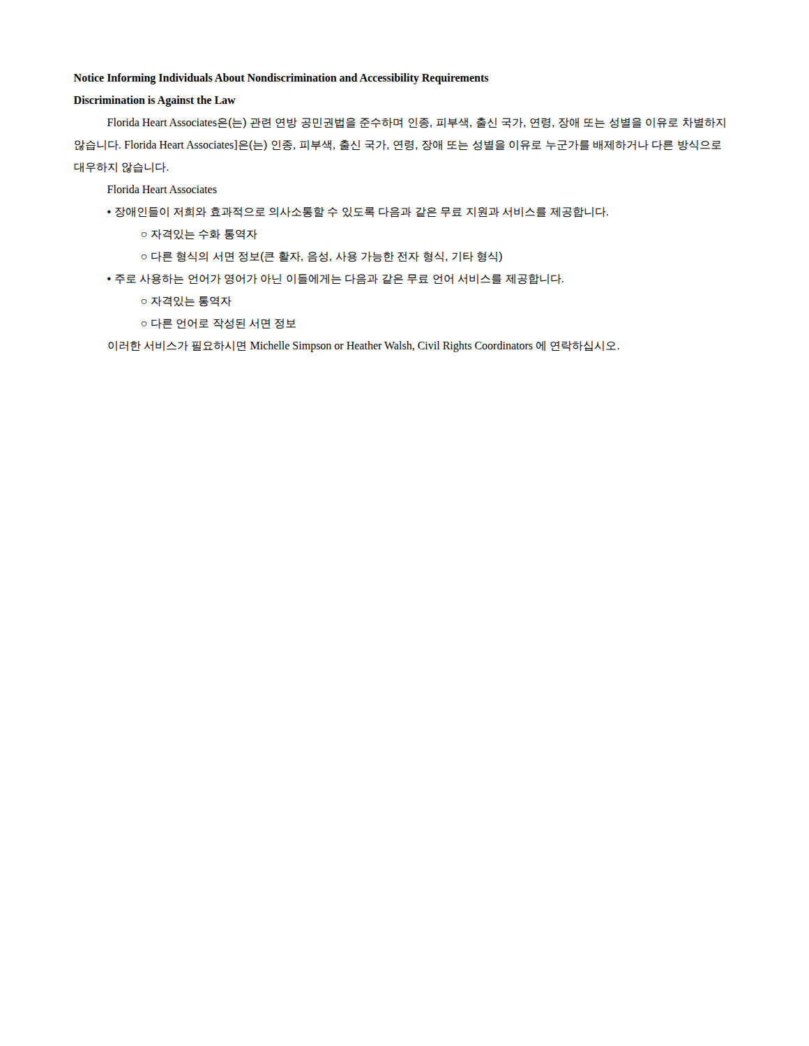Notice Informing Individuals About Nondiscrimination and Accessibility Requirements
Discrimination is Against the Law
Florida Heart Associates은(는) 관련 연방 공민권법을 준수하며 인종, 피부색, 출신 국가, 연령, 장애 또는 성별을 이유로 차별하지 않습니다. Florida Heart Associates]은(는) 인종, 피부색, 출신 국가, 연령, 장애 또는 성별을 이유로 누군가를 배제하거나 다른 방식으로 대우하지 않습니다.
Florida Heart Associates
• 장애인들이 저희와 효과적으로 의사소통할 수 있도록 다음과 같은 무료 지원과 서비스를 제공합니다.
○ 자격있는 수화 통역자
○ 다른 형식의 서면 정보(큰 활자, 음성, 사용 가능한 전자 형식, 기타 형식)
• 주로 사용하는 언어가 영어가 아닌 이들에게는 다음과 같은 무료 언어 서비스를 제공합니다.
○ 자격있는 통역자
○ 다른 언어로 작성된 서면 정보
이러한 서비스가 필요하시면 Michelle Simpson or Heather Walsh, Civil Rights Coordinators 에 연락하십시오.